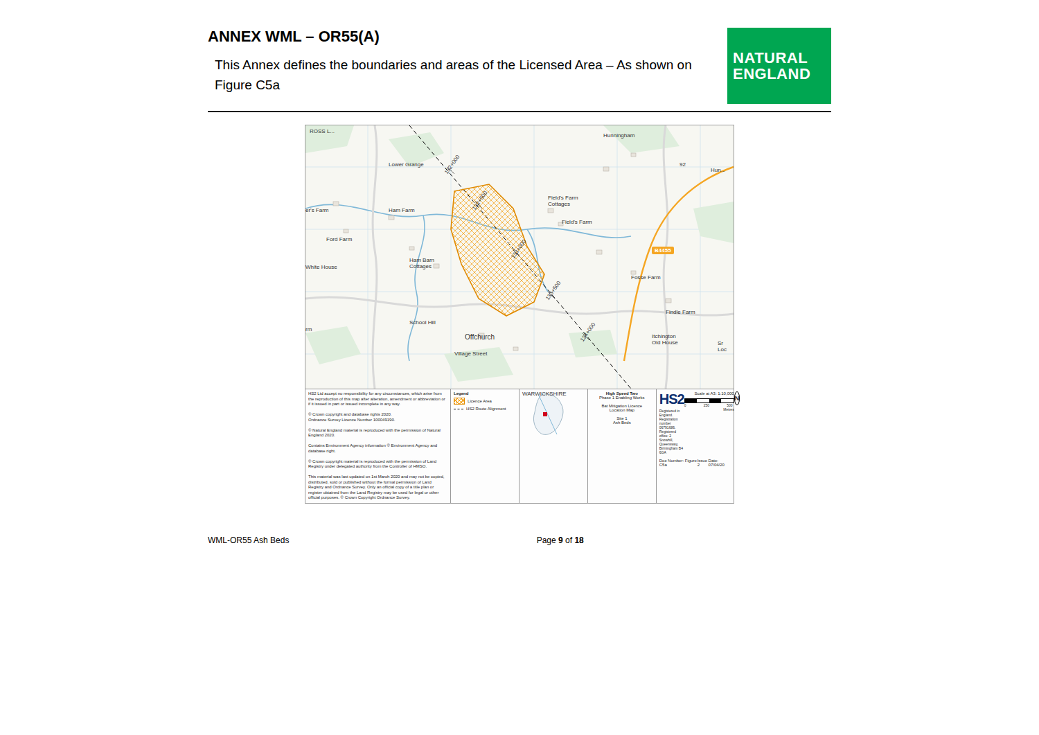ANNEX WML – OR55(A)
This Annex defines the boundaries and areas of the Licensed Area – As shown on Figure C5a
NATURAL ENGLAND
ROSS L... Lower Grange Hunningham Hun... 92 er's Farm Ham Farm Ford Farm White House Ham Barn
Cottages Field's Farm
Cottages Field's Farm Fosse Farm Findle Farm rm School Hill Offchurch Village Street Itchington
Old House Sr
Loc B4455 132+000 132+500 133+000 133+500 134+000
HS2 Ltd accept no responsibility for any circumstances, which arise from the reproduction of this map after alteration, amendment or abbreviation or if it issued in part or issued incomplete in any way.
© Crown copyright and database rights 2020.
Ordnance Survey Licence Number 100049190.
© Natural England material is reproduced with the permission of Natural England 2020.
Contains Environment Agency information © Environment Agency and database right.
© Crown copyright material is reproduced with the permission of Land Registry under delegated authority from the Controller of HMSO.
This material was last updated on 1st March 2020 and may not be copied, distributed, sold or published without the formal permission of Land Registry and Ordnance Survey. Only an official copy of a title plan or register obtained from the Land Registry may be used for legal or other official purposes. © Crown Copyright Ordnance Survey.
Legend
Licence Area
HS2 Route Alignment
WARWICKSHIRE
High Speed Two
Phase 1 Enabling Works
Bat Mitigation Licence
Location Map
Site 1
Ash Beds
HS2
Registered in England. Registration number 06791686.
Registered office: 2 Snowhill, Queensway, Birmingham B4 6GA
Scale at A3: 1:10,000
0250500
Metres
N
Doc Number: Figure C5a Issue 2 Date: 07/04/20
WML-OR55 Ash Beds Page 9 of 18